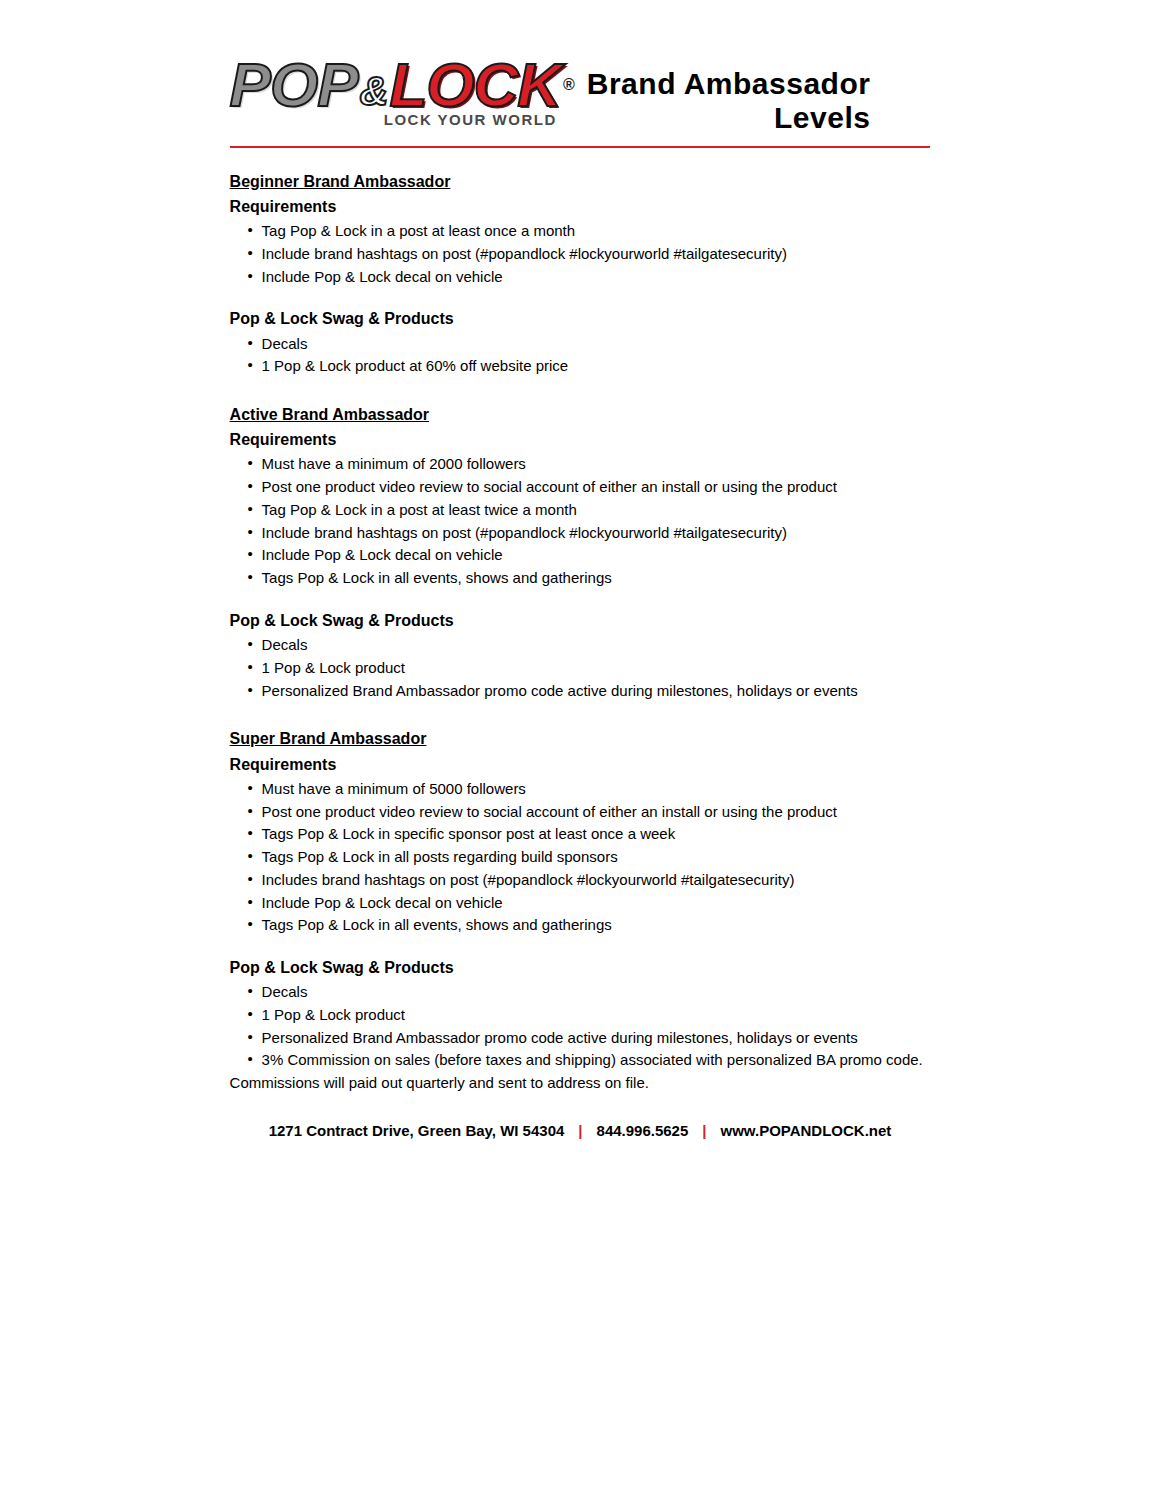POP&LOCK®
LOCK YOUR WORLD
Brand Ambassador
Levels
Beginner Brand Ambassador
Requirements
Tag Pop & Lock in a post at least once a month
Include brand hashtags on post (#popandlock #lockyourworld #tailgatesecurity)
Include Pop & Lock decal on vehicle
Pop & Lock Swag & Products
Decals
1 Pop & Lock product at 60% off website price
Active Brand Ambassador
Requirements
Must have a minimum of 2000 followers
Post one product video review to social account of either an install or using the product
Tag Pop & Lock in a post at least twice a month
Include brand hashtags on post (#popandlock #lockyourworld #tailgatesecurity)
Include Pop & Lock decal on vehicle
Tags Pop & Lock in all events, shows and gatherings
Pop & Lock Swag & Products
Decals
1 Pop & Lock product
Personalized Brand Ambassador promo code active during milestones, holidays or events
Super Brand Ambassador
Requirements
Must have a minimum of 5000 followers
Post one product video review to social account of either an install or using the product
Tags Pop & Lock in specific sponsor post at least once a week
Tags Pop & Lock in all posts regarding build sponsors
Includes brand hashtags on post (#popandlock #lockyourworld #tailgatesecurity)
Include Pop & Lock decal on vehicle
Tags Pop & Lock in all events, shows and gatherings
Pop & Lock Swag & Products
Decals
1 Pop & Lock product
Personalized Brand Ambassador promo code active during milestones, holidays or events
3% Commission on sales (before taxes and shipping) associated with personalized BA promo code.
Commissions will paid out quarterly and sent to address on file.
1271 Contract Drive, Green Bay, WI 54304|844.996.5625|www.POPANDLOCK.net